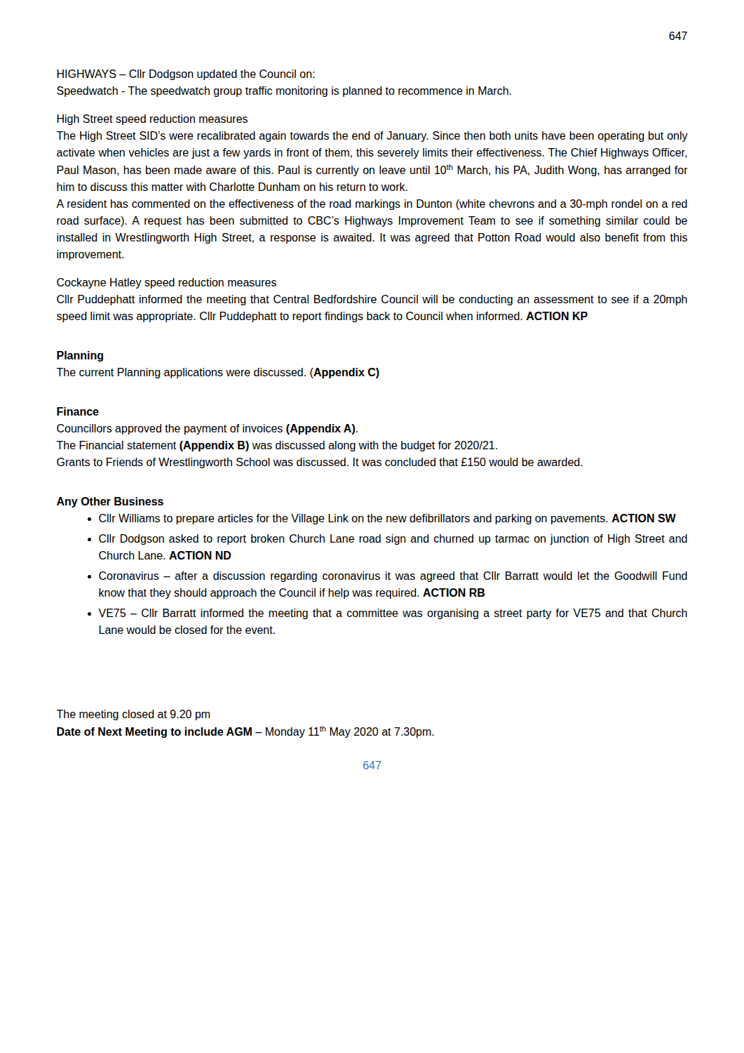647
HIGHWAYS – Cllr Dodgson updated the Council on:
Speedwatch - The speedwatch group traffic monitoring is planned to recommence in March.
High Street speed reduction measures
The High Street SID’s were recalibrated again towards the end of January. Since then both units have been operating but only activate when vehicles are just a few yards in front of them, this severely limits their effectiveness. The Chief Highways Officer, Paul Mason, has been made aware of this. Paul is currently on leave until 10th March, his PA, Judith Wong, has arranged for him to discuss this matter with Charlotte Dunham on his return to work.
A resident has commented on the effectiveness of the road markings in Dunton (white chevrons and a 30-mph rondel on a red road surface). A request has been submitted to CBC’s Highways Improvement Team to see if something similar could be installed in Wrestlingworth High Street, a response is awaited. It was agreed that Potton Road would also benefit from this improvement.
Cockayne Hatley speed reduction measures
Cllr Puddephatt informed the meeting that Central Bedfordshire Council will be conducting an assessment to see if a 20mph speed limit was appropriate. Cllr Puddephatt to report findings back to Council when informed. ACTION KP
Planning
The current Planning applications were discussed. (Appendix C)
Finance
Councillors approved the payment of invoices (Appendix A).
The Financial statement (Appendix B) was discussed along with the budget for 2020/21.
Grants to Friends of Wrestlingworth School was discussed. It was concluded that £150 would be awarded.
Any Other Business
Cllr Williams to prepare articles for the Village Link on the new defibrillators and parking on pavements. ACTION SW
Cllr Dodgson asked to report broken Church Lane road sign and churned up tarmac on junction of High Street and Church Lane. ACTION ND
Coronavirus – after a discussion regarding coronavirus it was agreed that Cllr Barratt would let the Goodwill Fund know that they should approach the Council if help was required. ACTION RB
VE75 – Cllr Barratt informed the meeting that a committee was organising a street party for VE75 and that Church Lane would be closed for the event.
The meeting closed at 9.20 pm
Date of Next Meeting to include AGM – Monday 11th May 2020 at 7.30pm.
647